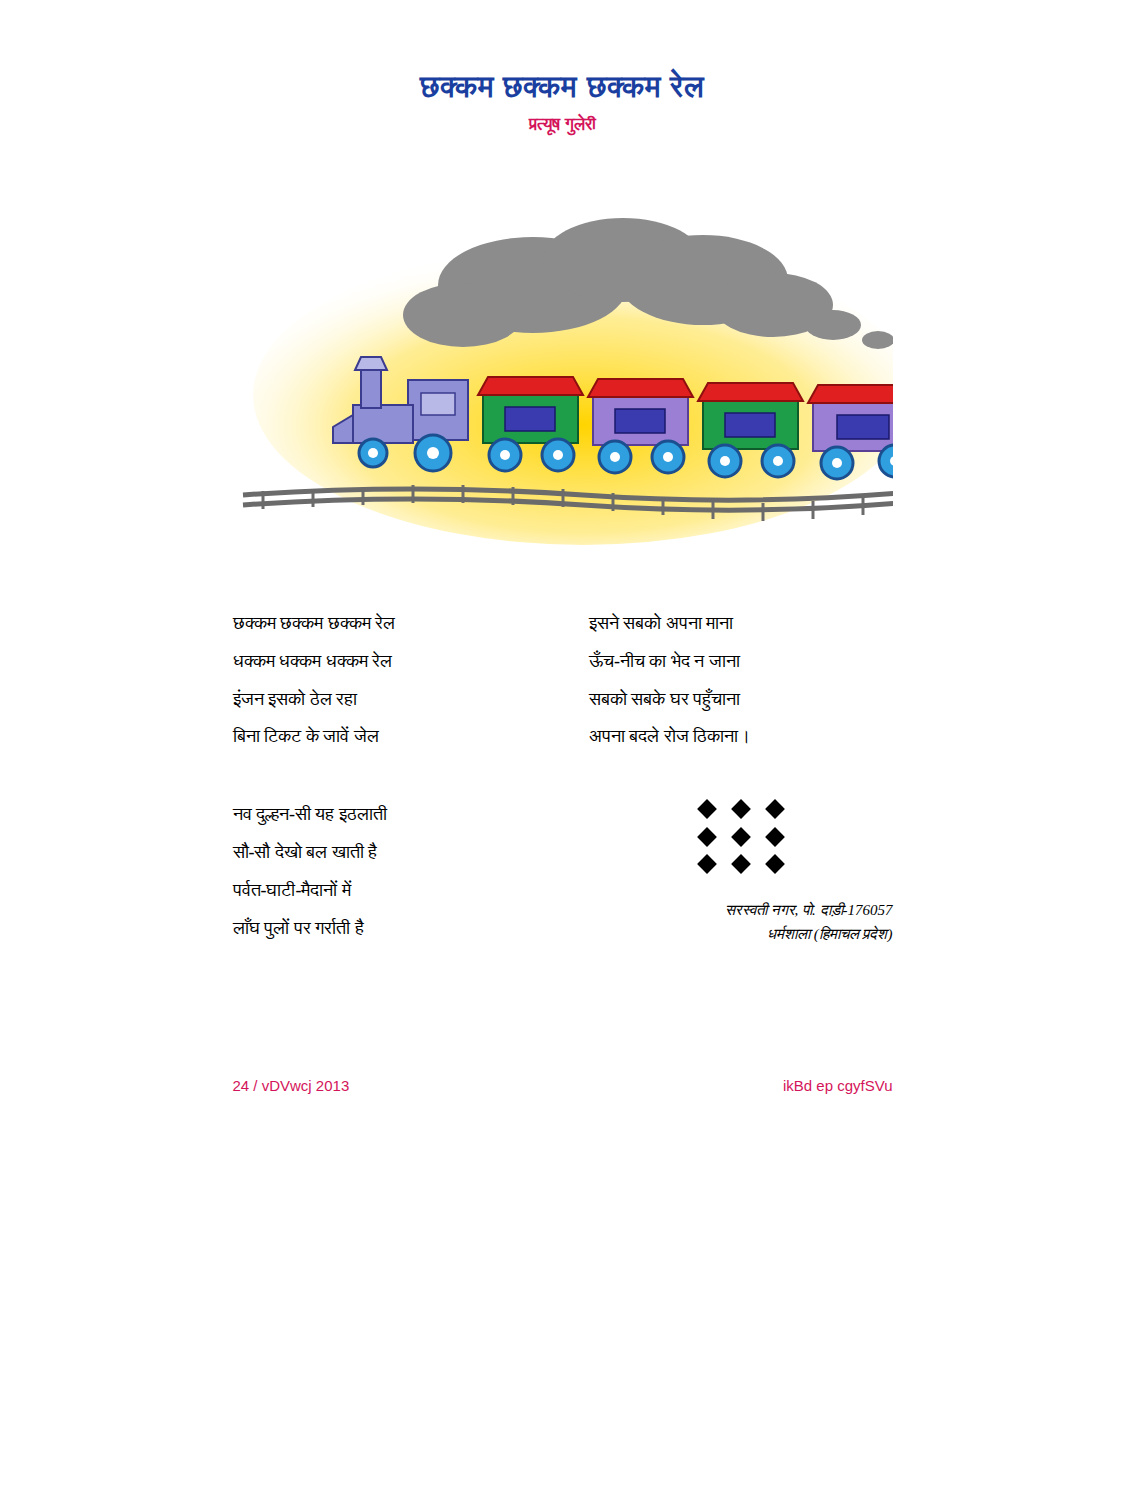छक्कम छक्कम छक्कम रेल
प्रत्यूष गुलेरी
छक्कम छक्कम छक्कम रेल
धक्कम धक्कम धक्कम रेल
इंजन इसको ठेल रहा
बिना टिकट के जावें जेल
नव दुल्हन-सी यह इठलाती
सौ-सौ देखो बल खाती है
पर्वत-घाटी-मैदानों में
लाँघ पुलों पर गर्राती है
इसने सबको अपना माना
ऊँच-नीच का भेद न जाना
सबको सबके घर पहुँचाना
अपना बदले रोज ठिकाना।
सरस्वती नगर, पो. दाड़ी-176057
धर्मशाला (हिमाचल प्रदेश)
24 / vDVwcj 2013
ikBd ep cgyfSVu